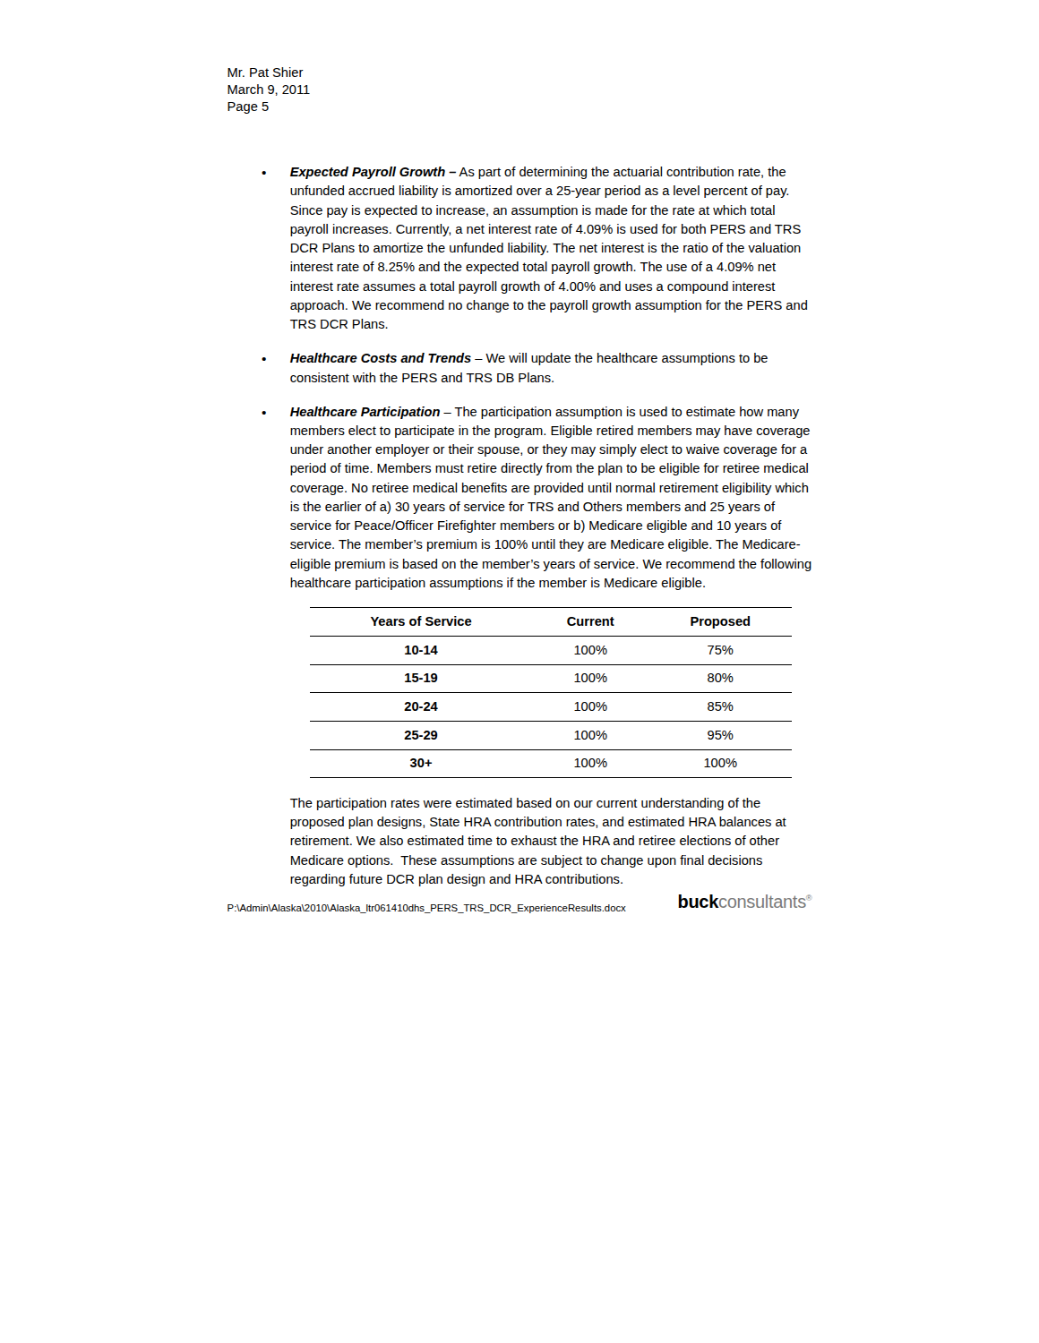Mr. Pat Shier
March 9, 2011
Page 5
Expected Payroll Growth – As part of determining the actuarial contribution rate, the unfunded accrued liability is amortized over a 25-year period as a level percent of pay. Since pay is expected to increase, an assumption is made for the rate at which total payroll increases. Currently, a net interest rate of 4.09% is used for both PERS and TRS DCR Plans to amortize the unfunded liability. The net interest is the ratio of the valuation interest rate of 8.25% and the expected total payroll growth. The use of a 4.09% net interest rate assumes a total payroll growth of 4.00% and uses a compound interest approach. We recommend no change to the payroll growth assumption for the PERS and TRS DCR Plans.
Healthcare Costs and Trends – We will update the healthcare assumptions to be consistent with the PERS and TRS DB Plans.
Healthcare Participation – The participation assumption is used to estimate how many members elect to participate in the program. Eligible retired members may have coverage under another employer or their spouse, or they may simply elect to waive coverage for a period of time. Members must retire directly from the plan to be eligible for retiree medical coverage. No retiree medical benefits are provided until normal retirement eligibility which is the earlier of a) 30 years of service for TRS and Others members and 25 years of service for Peace/Officer Firefighter members or b) Medicare eligible and 10 years of service. The member’s premium is 100% until they are Medicare eligible. The Medicare-eligible premium is based on the member’s years of service. We recommend the following healthcare participation assumptions if the member is Medicare eligible.
| Years of Service | Current | Proposed |
| --- | --- | --- |
| 10-14 | 100% | 75% |
| 15-19 | 100% | 80% |
| 20-24 | 100% | 85% |
| 25-29 | 100% | 95% |
| 30+ | 100% | 100% |
The participation rates were estimated based on our current understanding of the proposed plan designs, State HRA contribution rates, and estimated HRA balances at retirement. We also estimated time to exhaust the HRA and retiree elections of other Medicare options. These assumptions are subject to change upon final decisions regarding future DCR plan design and HRA contributions.
P:\Admin\Alaska\2010\Alaska_ltr061410dhs_PERS_TRS_DCR_ExperienceResults.docx
buck consultants®